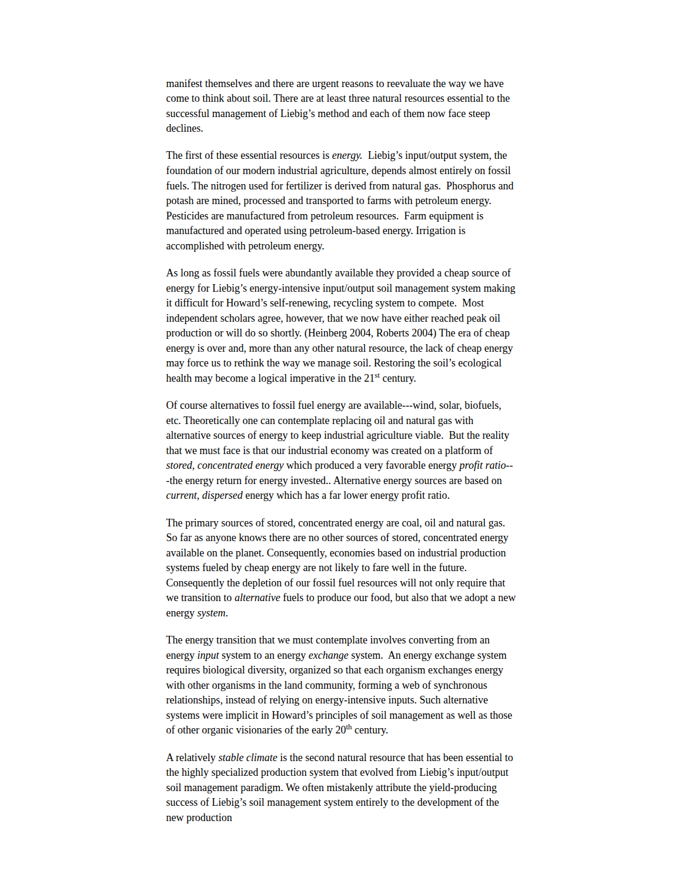manifest themselves and there are urgent reasons to reevaluate the way we have come to think about soil. There are at least three natural resources essential to the successful management of Liebig’s method and each of them now face steep declines.
The first of these essential resources is energy. Liebig’s input/output system, the foundation of our modern industrial agriculture, depends almost entirely on fossil fuels. The nitrogen used for fertilizer is derived from natural gas. Phosphorus and potash are mined, processed and transported to farms with petroleum energy. Pesticides are manufactured from petroleum resources. Farm equipment is manufactured and operated using petroleum-based energy. Irrigation is accomplished with petroleum energy.
As long as fossil fuels were abundantly available they provided a cheap source of energy for Liebig’s energy-intensive input/output soil management system making it difficult for Howard’s self-renewing, recycling system to compete. Most independent scholars agree, however, that we now have either reached peak oil production or will do so shortly. (Heinberg 2004, Roberts 2004) The era of cheap energy is over and, more than any other natural resource, the lack of cheap energy may force us to rethink the way we manage soil. Restoring the soil’s ecological health may become a logical imperative in the 21st century.
Of course alternatives to fossil fuel energy are available---wind, solar, biofuels, etc. Theoretically one can contemplate replacing oil and natural gas with alternative sources of energy to keep industrial agriculture viable. But the reality that we must face is that our industrial economy was created on a platform of stored, concentrated energy which produced a very favorable energy profit ratio---the energy return for energy invested.. Alternative energy sources are based on current, dispersed energy which has a far lower energy profit ratio.
The primary sources of stored, concentrated energy are coal, oil and natural gas. So far as anyone knows there are no other sources of stored, concentrated energy available on the planet. Consequently, economies based on industrial production systems fueled by cheap energy are not likely to fare well in the future. Consequently the depletion of our fossil fuel resources will not only require that we transition to alternative fuels to produce our food, but also that we adopt a new energy system.
The energy transition that we must contemplate involves converting from an energy input system to an energy exchange system. An energy exchange system requires biological diversity, organized so that each organism exchanges energy with other organisms in the land community, forming a web of synchronous relationships, instead of relying on energy-intensive inputs. Such alternative systems were implicit in Howard’s principles of soil management as well as those of other organic visionaries of the early 20th century.
A relatively stable climate is the second natural resource that has been essential to the highly specialized production system that evolved from Liebig’s input/output soil management paradigm. We often mistakenly attribute the yield-producing success of Liebig’s soil management system entirely to the development of the new production